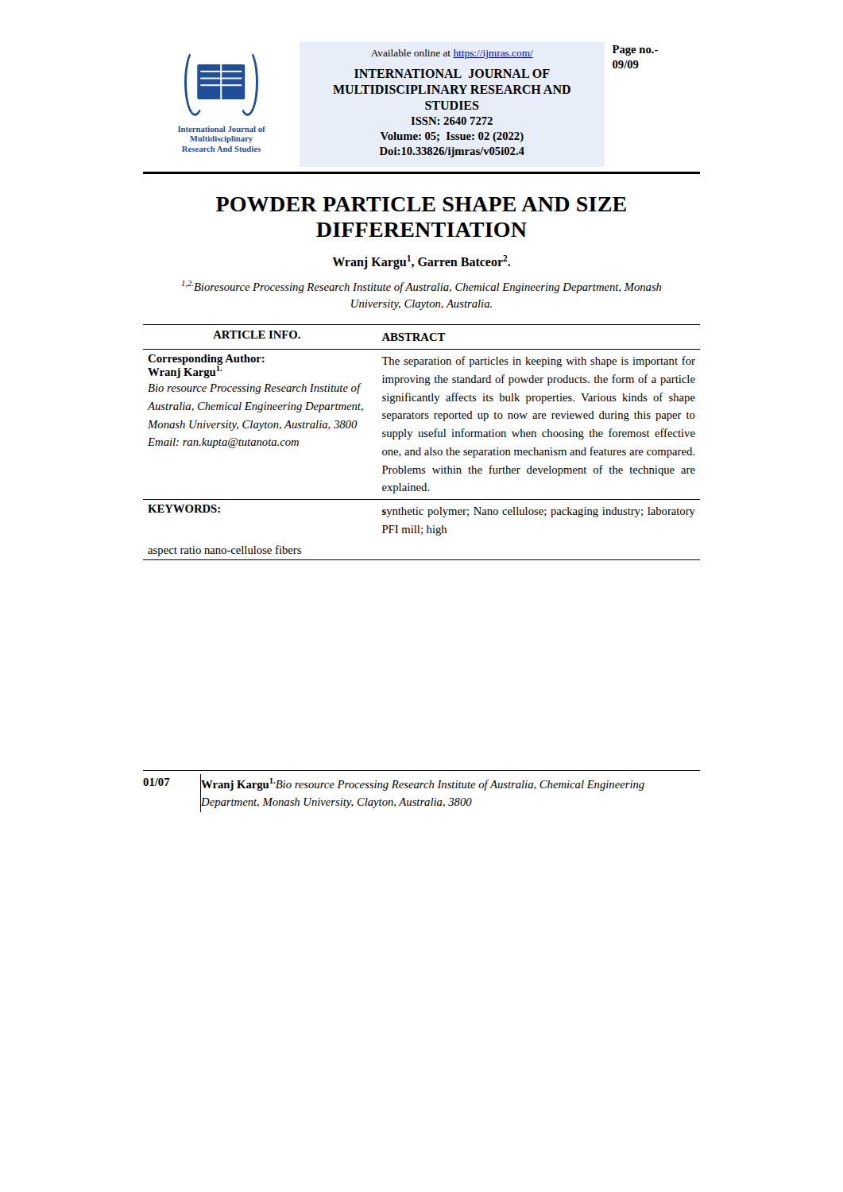International Journal of
Multidisciplinary
Research And Studies
Available online at https://ijmras.com/
INTERNATIONAL JOURNAL OF
MULTIDISCIPLINARY RESEARCH AND STUDIES
ISSN: 2640 7272
Volume: 05; Issue: 02 (2022)
Doi:10.33826/ijmras/v05i02.4
Page no.-
09/09
POWDER PARTICLE SHAPE AND SIZE DIFFERENTIATION
Wranj Kargu1, Garren Batceor2.
1,2.Bioresource Processing Research Institute of Australia, Chemical Engineering Department, Monash University, Clayton, Australia.
| ARTICLE INFO. | ABSTRACT |
| --- | --- |
| Corresponding Author: Wranj Kargu 1. Bio resource Processing Research Institute of Australia, Chemical Engineering Department, Monash University, Clayton, Australia, 3800 Email: ran.kupta@tutanota.com | The separation of particles in keeping with shape is important for improving the standard of powder products. the form of a particle significantly affects its bulk properties. Various kinds of shape separators reported up to now are reviewed during this paper to supply useful information when choosing the foremost effective one, and also the separation mechanism and features are compared. Problems within the further development of the technique are explained. |
| KEYWORDS: | s ynthetic polymer; Nano cellulose; packaging industry; laboratory PFI mill; high |
| aspect ratio nano-cellulose fibers | |
| 01/07 | Wranj Kargu 1. Bio resource Processing Research Institute of Australia, Chemical Engineering Department, Monash University, Clayton, Australia, 3800 |